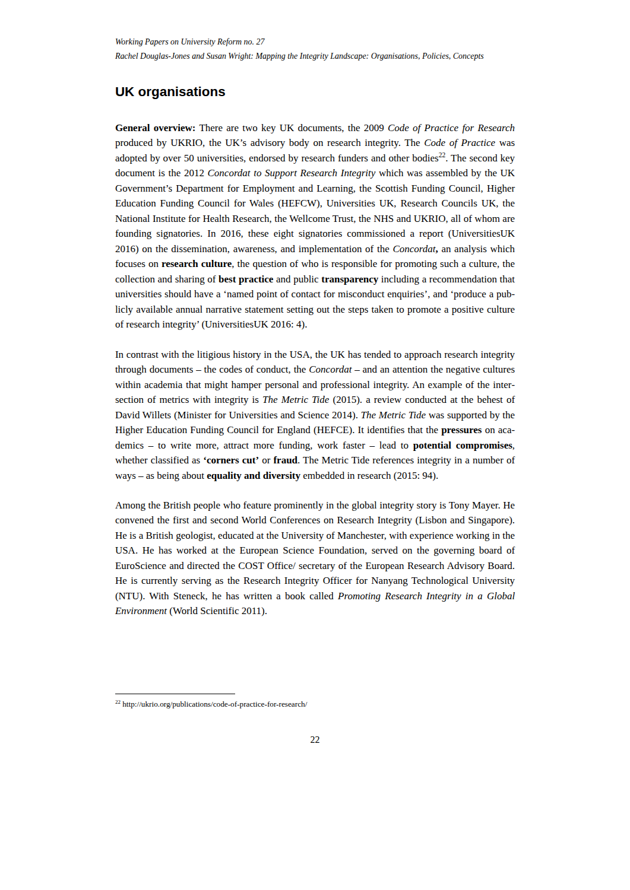Working Papers on University Reform no. 27
Rachel Douglas-Jones and Susan Wright: Mapping the Integrity Landscape: Organisations, Policies, Concepts
UK organisations
General overview: There are two key UK documents, the 2009 Code of Practice for Research produced by UKRIO, the UK’s advisory body on research integrity. The Code of Practice was adopted by over 50 universities, endorsed by research funders and other bodies22. The second key document is the 2012 Concordat to Support Research Integrity which was assembled by the UK Government’s Department for Employment and Learning, the Scottish Funding Council, Higher Education Funding Council for Wales (HEFCW), Universities UK, Research Councils UK, the National Institute for Health Research, the Wellcome Trust, the NHS and UKRIO, all of whom are founding signatories. In 2016, these eight signatories commissioned a report (UniversitiesUK 2016) on the dissemination, awareness, and implementation of the Concordat, an analysis which focuses on research culture, the question of who is responsible for promoting such a culture, the collection and sharing of best practice and public transparency including a recommendation that universities should have a ‘named point of contact for misconduct enquiries’, and ‘produce a publicly available annual narrative statement setting out the steps taken to promote a positive culture of research integrity’ (UniversitiesUK 2016: 4).
In contrast with the litigious history in the USA, the UK has tended to approach research integrity through documents – the codes of conduct, the Concordat – and an attention the negative cultures within academia that might hamper personal and professional integrity. An example of the intersection of metrics with integrity is The Metric Tide (2015). a review conducted at the behest of David Willets (Minister for Universities and Science 2014). The Metric Tide was supported by the Higher Education Funding Council for England (HEFCE). It identifies that the pressures on academics – to write more, attract more funding, work faster – lead to potential compromises, whether classified as ‘corners cut’ or fraud. The Metric Tide references integrity in a number of ways – as being about equality and diversity embedded in research (2015: 94).
Among the British people who feature prominently in the global integrity story is Tony Mayer. He convened the first and second World Conferences on Research Integrity (Lisbon and Singapore). He is a British geologist, educated at the University of Manchester, with experience working in the USA. He has worked at the European Science Foundation, served on the governing board of EuroScience and directed the COST Office/ secretary of the European Research Advisory Board. He is currently serving as the Research Integrity Officer for Nanyang Technological University (NTU). With Steneck, he has written a book called Promoting Research Integrity in a Global Environment (World Scientific 2011).
22 http://ukrio.org/publications/code-of-practice-for-research/
22